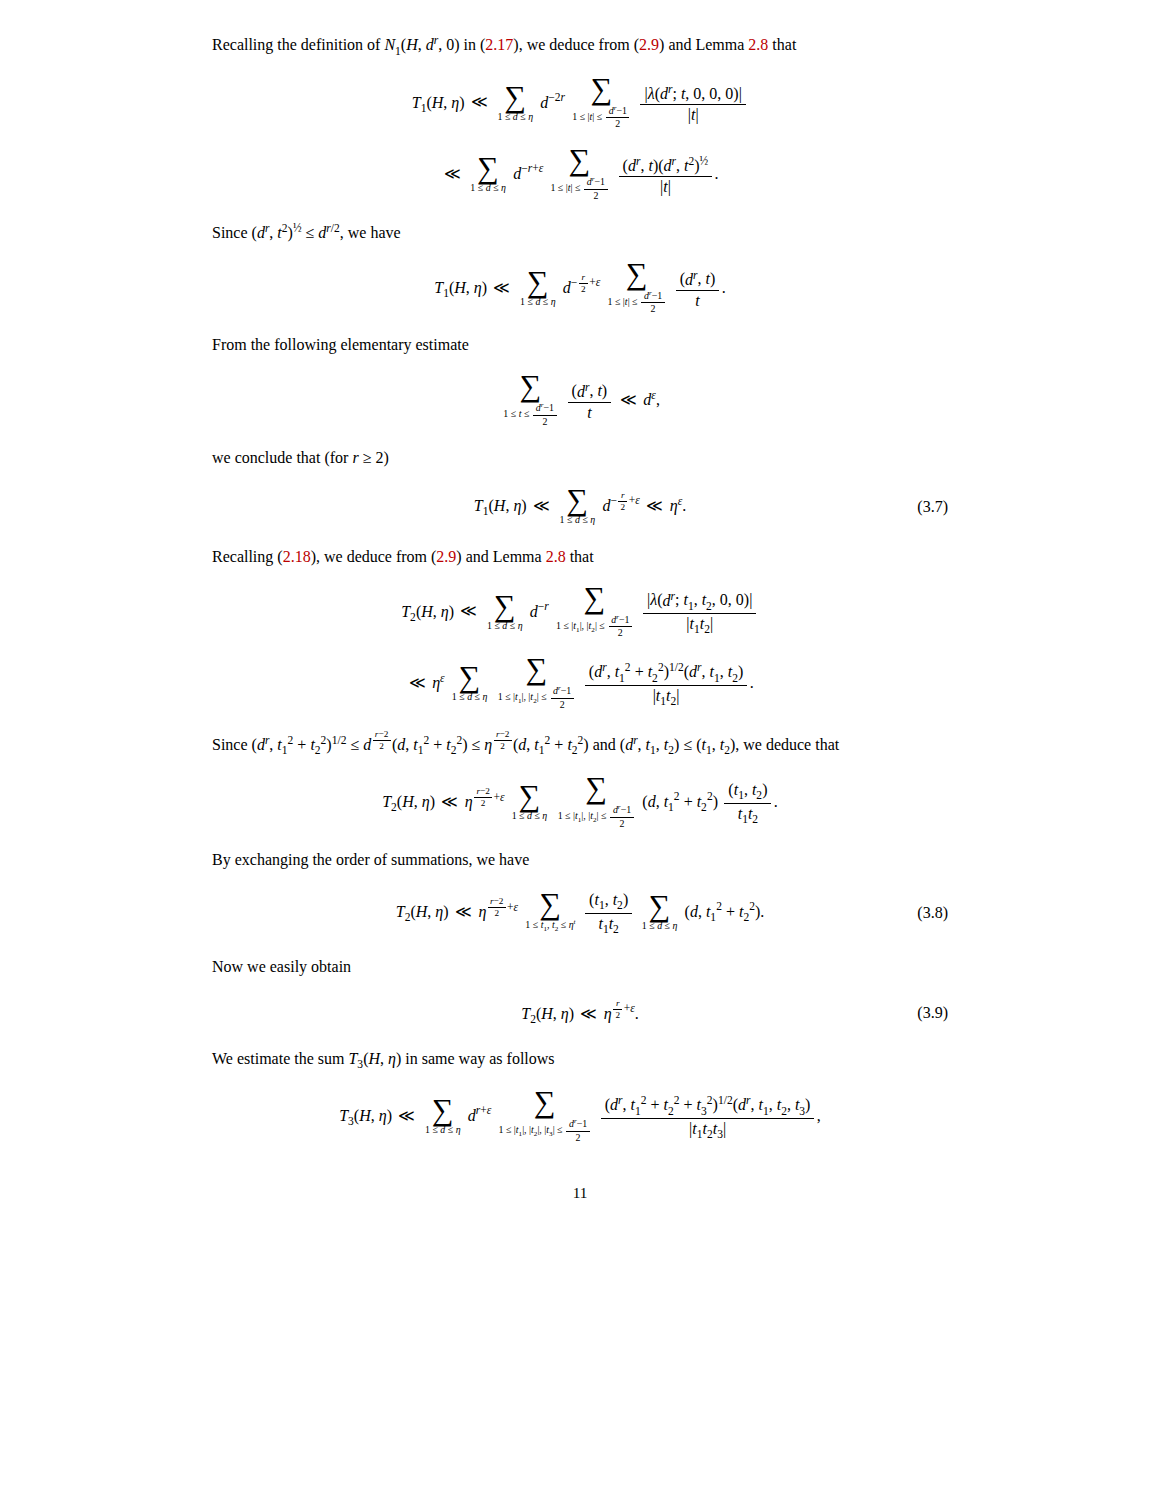Recalling the definition of N1(H, dr, 0) in (2.17), we deduce from (2.9) and Lemma 2.8 that
T1(H, η) ≪ ∑1 ≤ d ≤ η d−2r ∑1 ≤ |t| ≤ dr−12 |λ(dr; t, 0, 0, 0)||t|
≪ ∑1 ≤ d ≤ η d−r+ε ∑1 ≤ |t| ≤ dr−12 (dr, t)(dr, t2)½|t|.
Since (dr, t2)½ ≤ dr/2, we have
T1(H, η) ≪ ∑1 ≤ d ≤ η d−r 2+ε ∑1 ≤ |t| ≤ dr−12 (dr, t) t.
From the following elementary estimate
∑1 ≤ t ≤ dr−12 (dr, t) t ≪ dε,
we conclude that (for r ≥ 2)
T1(H, η) ≪ ∑1 ≤ d ≤ η d−r 2+ε ≪ ηε.
(3.7)
Recalling (2.18), we deduce from (2.9) and Lemma 2.8 that
T2(H, η) ≪ ∑1 ≤ d ≤ η d−r ∑1 ≤ |t1|, |t2| ≤ dr−12 |λ(dr; t1, t2, 0, 0)||t1t2|
≪ ηε ∑1 ≤ d ≤ η ∑1 ≤ |t1|, |t2| ≤ dr−12 (dr, t12 + t22)1/2(dr, t1, t2)|t1t2|.
Since (dr, t12 + t22)1/2 ≤ dr−22(d, t12 + t22) ≤ ηr−22(d, t12 + t22) and (dr, t1, t2) ≤ (t1, t2), we deduce that
T2(H, η) ≪ ηr−22+ε ∑1 ≤ d ≤ η ∑1 ≤ |t1|, |t2| ≤ dr−12 (d, t12 + t22) (t1, t2) t1t2.
By exchanging the order of summations, we have
T2(H, η) ≪ ηr−22+ε ∑1 ≤ t1, t2 ≤ ηt (t1, t2) t1t2 ∑1 ≤ d ≤ η (d, t12 + t22).
(3.8)
Now we easily obtain
T2(H, η) ≪ ηr 2+ε.
(3.9)
We estimate the sum T3(H, η) in same way as follows
T3(H, η) ≪ ∑1 ≤ d ≤ η dr+ε ∑1 ≤ |t1|, |t2|, |t3| ≤ dr−12 (dr, t12 + t22 + t32)1/2(dr, t1, t2, t3)|t1t2t3|,
11